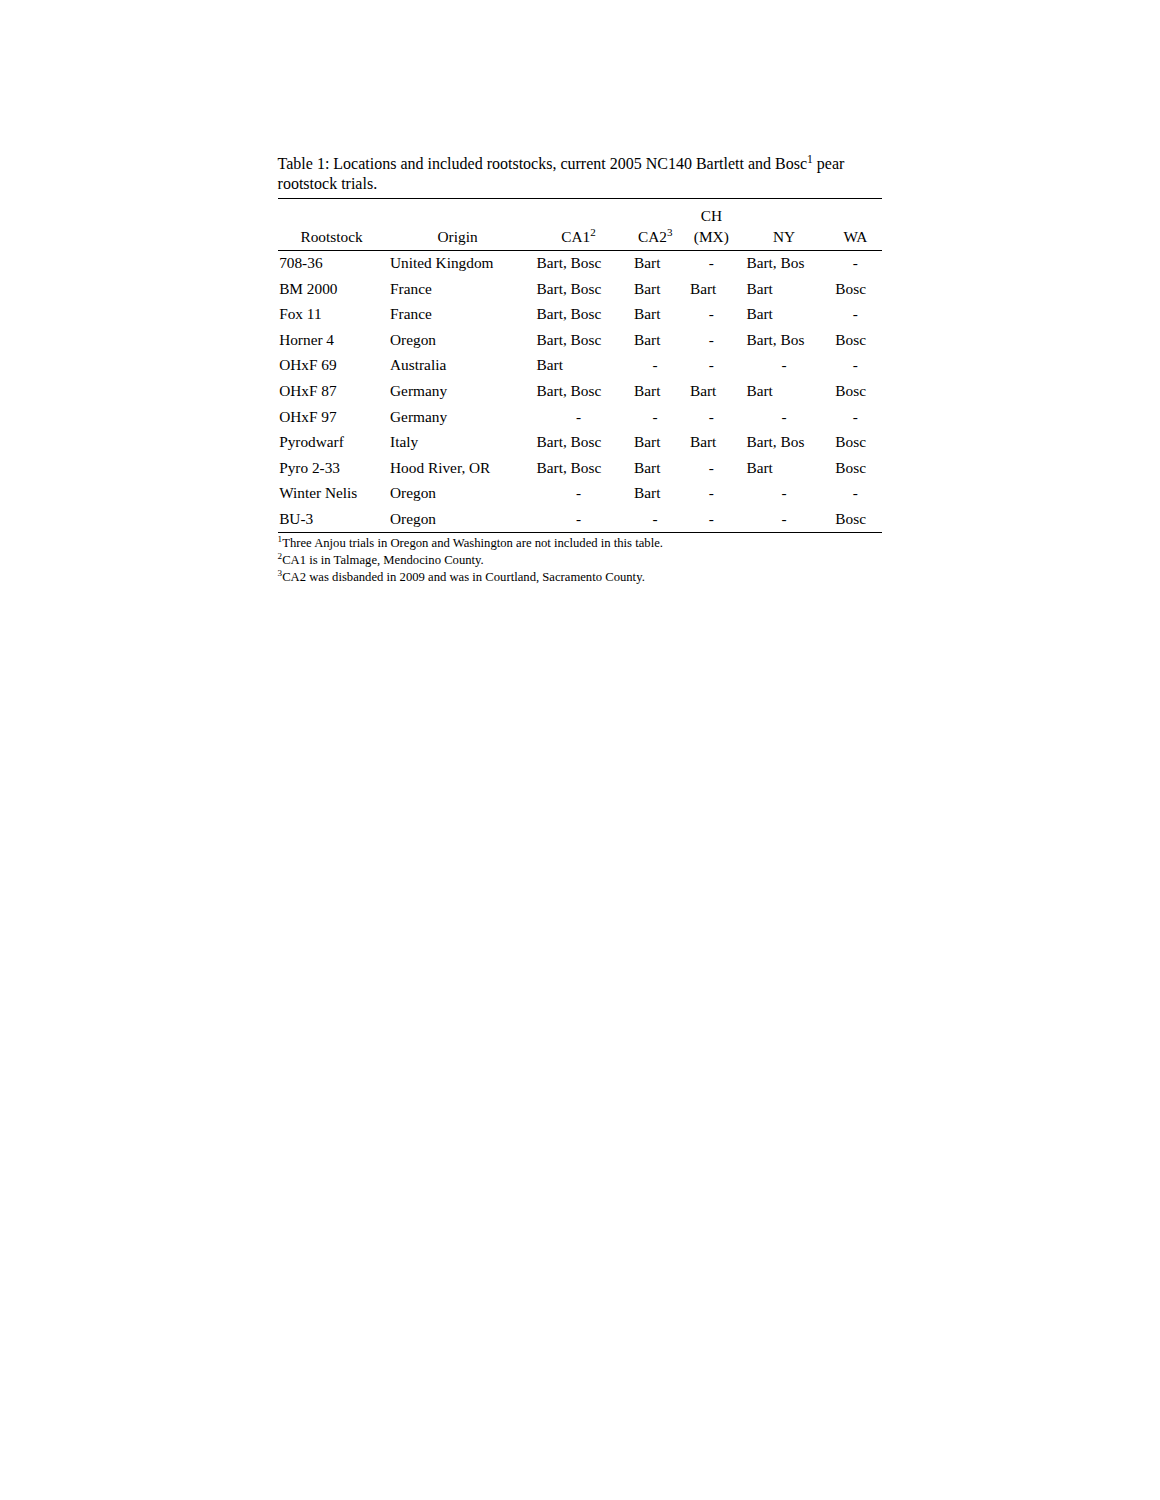Table 1: Locations and included rootstocks, current 2005 NC140 Bartlett and Bosc1 pear rootstock trials.
| | | | | CH | | |
| --- | --- | --- | --- | --- | --- | --- |
| Rootstock | Origin | CA1 2 | CA2 3 | (MX) | NY | WA |
| 708-36 | United Kingdom | Bart, Bosc | Bart | - | Bart, Bos | - |
| BM 2000 | France | Bart, Bosc | Bart | Bart | Bart | Bosc |
| Fox 11 | France | Bart, Bosc | Bart | - | Bart | - |
| Horner 4 | Oregon | Bart, Bosc | Bart | - | Bart, Bos | Bosc |
| OHxF 69 | Australia | Bart | - | - | - | - |
| OHxF 87 | Germany | Bart, Bosc | Bart | Bart | Bart | Bosc |
| OHxF 97 | Germany | - | - | - | - | - |
| Pyrodwarf | Italy | Bart, Bosc | Bart | Bart | Bart, Bos | Bosc |
| Pyro 2-33 | Hood River, OR | Bart, Bosc | Bart | - | Bart | Bosc |
| Winter Nelis | Oregon | - | Bart | - | - | - |
| BU-3 | Oregon | - | - | - | - | Bosc |
1Three Anjou trials in Oregon and Washington are not included in this table.
2CA1 is in Talmage, Mendocino County.
3CA2 was disbanded in 2009 and was in Courtland, Sacramento County.